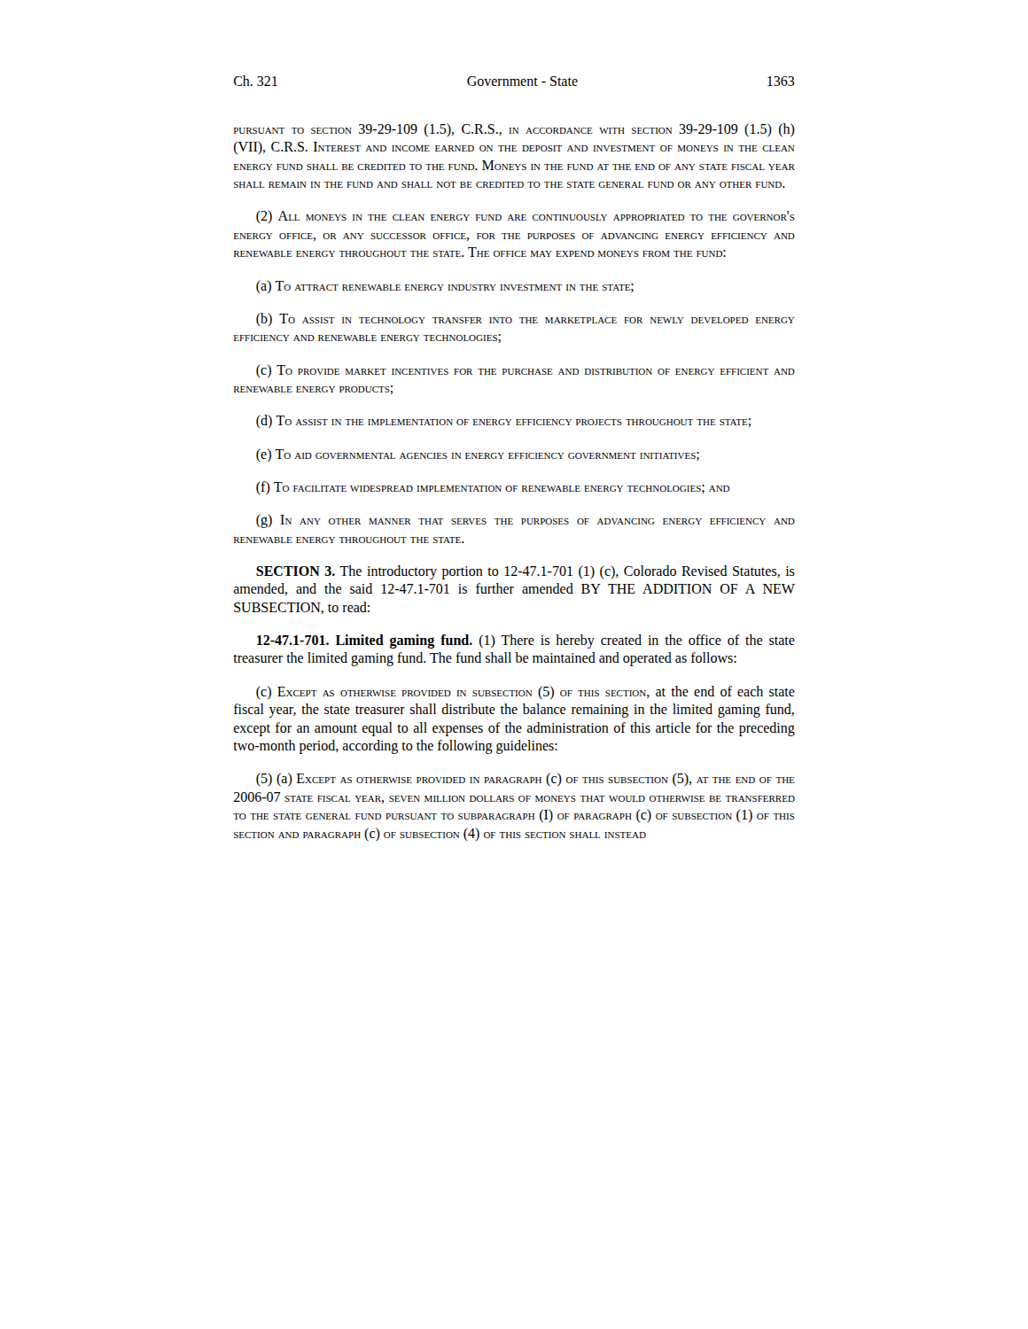Ch. 321
Government - State
1363
pursuant to section 39-29-109 (1.5), C.R.S., in accordance with section 39-29-109 (1.5) (h) (VII), C.R.S. Interest and income earned on the deposit and investment of moneys in the clean energy fund shall be credited to the fund. Moneys in the fund at the end of any state fiscal year shall remain in the fund and shall not be credited to the state general fund or any other fund.
(2) All moneys in the clean energy fund are continuously appropriated to the governor's energy office, or any successor office, for the purposes of advancing energy efficiency and renewable energy throughout the state. The office may expend moneys from the fund:
(a) To attract renewable energy industry investment in the state;
(b) To assist in technology transfer into the marketplace for newly developed energy efficiency and renewable energy technologies;
(c) To provide market incentives for the purchase and distribution of energy efficient and renewable energy products;
(d) To assist in the implementation of energy efficiency projects throughout the state;
(e) To aid governmental agencies in energy efficiency government initiatives;
(f) To facilitate widespread implementation of renewable energy technologies; and
(g) In any other manner that serves the purposes of advancing energy efficiency and renewable energy throughout the state.
SECTION 3. The introductory portion to 12-47.1-701 (1) (c), Colorado Revised Statutes, is amended, and the said 12-47.1-701 is further amended BY THE ADDITION OF A NEW SUBSECTION, to read:
12-47.1-701. Limited gaming fund. (1) There is hereby created in the office of the state treasurer the limited gaming fund. The fund shall be maintained and operated as follows:
(c) Except as otherwise provided in subsection (5) of this section, at the end of each state fiscal year, the state treasurer shall distribute the balance remaining in the limited gaming fund, except for an amount equal to all expenses of the administration of this article for the preceding two-month period, according to the following guidelines:
(5) (a) Except as otherwise provided in paragraph (c) of this subsection (5), at the end of the 2006-07 state fiscal year, seven million dollars of moneys that would otherwise be transferred to the state general fund pursuant to subparagraph (I) of paragraph (c) of subsection (1) of this section and paragraph (c) of subsection (4) of this section shall instead